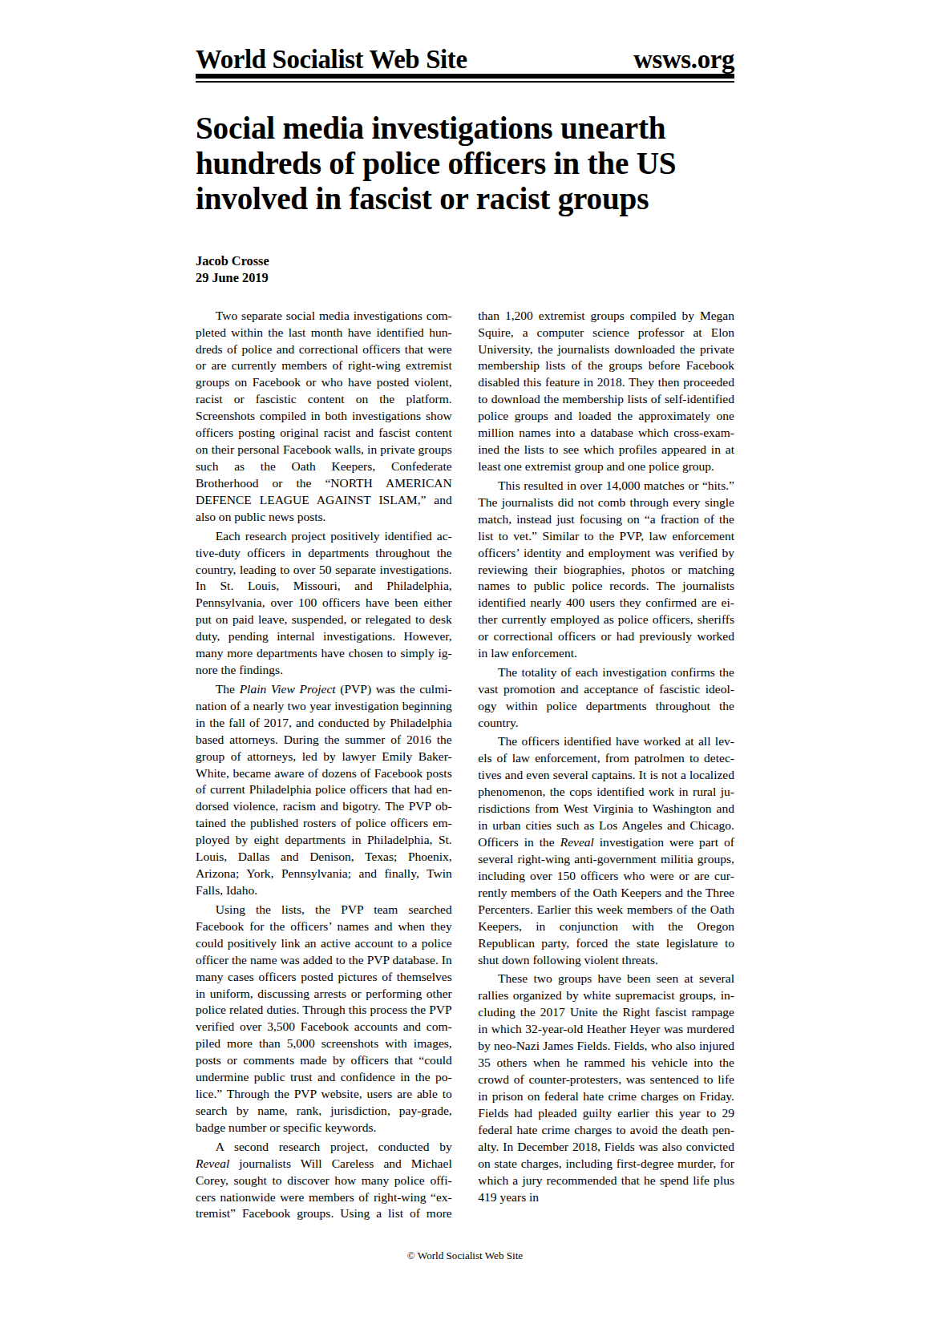World Socialist Web Site
wsws.org
Social media investigations unearth hundreds of police officers in the US involved in fascist or racist groups
Jacob Crosse 29 June 2019
Two separate social media investigations completed within the last month have identified hundreds of police and correctional officers that were or are currently members of right-wing extremist groups on Facebook or who have posted violent, racist or fascistic content on the platform. Screenshots compiled in both investigations show officers posting original racist and fascist content on their personal Facebook walls, in private groups such as the Oath Keepers, Confederate Brotherhood or the “NORTH AMERICAN DEFENCE LEAGUE AGAINST ISLAM,” and also on public news posts.
Each research project positively identified active-duty officers in departments throughout the country, leading to over 50 separate investigations. In St. Louis, Missouri, and Philadelphia, Pennsylvania, over 100 officers have been either put on paid leave, suspended, or relegated to desk duty, pending internal investigations. However, many more departments have chosen to simply ignore the findings.
The Plain View Project (PVP) was the culmination of a nearly two year investigation beginning in the fall of 2017, and conducted by Philadelphia based attorneys. During the summer of 2016 the group of attorneys, led by lawyer Emily Baker-White, became aware of dozens of Facebook posts of current Philadelphia police officers that had endorsed violence, racism and bigotry. The PVP obtained the published rosters of police officers employed by eight departments in Philadelphia, St. Louis, Dallas and Denison, Texas; Phoenix, Arizona; York, Pennsylvania; and finally, Twin Falls, Idaho.
Using the lists, the PVP team searched Facebook for the officers’ names and when they could positively link an active account to a police officer the name was added to the PVP database. In many cases officers posted pictures of themselves in uniform, discussing arrests or performing other police related duties. Through this process the PVP verified over 3,500 Facebook accounts and compiled more than 5,000 screenshots with images, posts or comments made by officers that “could undermine public trust and confidence in the police.” Through the PVP website, users are able to search by name, rank, jurisdiction, pay-grade, badge number or specific keywords.
A second research project, conducted by Reveal journalists Will Careless and Michael Corey, sought to discover how many police officers nationwide were members of right-wing “extremist” Facebook groups. Using a list of more than 1,200 extremist groups compiled by Megan Squire, a computer science professor at Elon University, the journalists downloaded the private membership lists of the groups before Facebook disabled this feature in 2018. They then proceeded to download the membership lists of self-identified police groups and loaded the approximately one million names into a database which cross-examined the lists to see which profiles appeared in at least one extremist group and one police group.
This resulted in over 14,000 matches or “hits.” The journalists did not comb through every single match, instead just focusing on “a fraction of the list to vet.” Similar to the PVP, law enforcement officers’ identity and employment was verified by reviewing their biographies, photos or matching names to public police records. The journalists identified nearly 400 users they confirmed are either currently employed as police officers, sheriffs or correctional officers or had previously worked in law enforcement.
The totality of each investigation confirms the vast promotion and acceptance of fascistic ideology within police departments throughout the country.
The officers identified have worked at all levels of law enforcement, from patrolmen to detectives and even several captains. It is not a localized phenomenon, the cops identified work in rural jurisdictions from West Virginia to Washington and in urban cities such as Los Angeles and Chicago. Officers in the Reveal investigation were part of several right-wing anti-government militia groups, including over 150 officers who were or are currently members of the Oath Keepers and the Three Percenters. Earlier this week members of the Oath Keepers, in conjunction with the Oregon Republican party, forced the state legislature to shut down following violent threats.
These two groups have been seen at several rallies organized by white supremacist groups, including the 2017 Unite the Right fascist rampage in which 32-year-old Heather Heyer was murdered by neo-Nazi James Fields. Fields, who also injured 35 others when he rammed his vehicle into the crowd of counter-protesters, was sentenced to life in prison on federal hate crime charges on Friday. Fields had pleaded guilty earlier this year to 29 federal hate crime charges to avoid the death penalty. In December 2018, Fields was also convicted on state charges, including first-degree murder, for which a jury recommended that he spend life plus 419 years in
© World Socialist Web Site